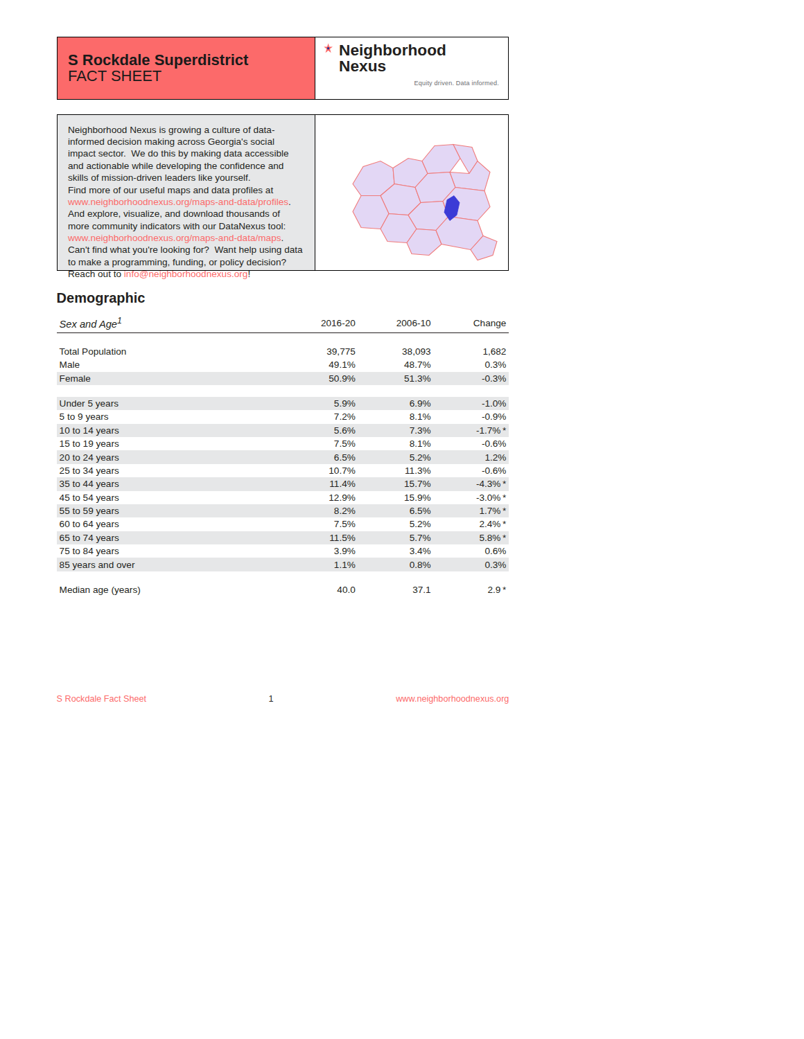S Rockdale Superdistrict
FACT SHEET
Neighborhood
Nexus
Equity driven. Data informed.
Neighborhood Nexus is growing a culture of data-informed decision making across Georgia's social impact sector. We do this by making data accessible and actionable while developing the confidence and skills of mission-driven leaders like yourself.
Find more of our useful maps and data profiles at www.neighborhoodnexus.org/maps-and-data/profiles.
And explore, visualize, and download thousands of more community indicators with our DataNexus tool: www.neighborhoodnexus.org/maps-and-data/maps.
Can't find what you're looking for? Want help using data to make a programming, funding, or policy decision? Reach out to info@neighborhoodnexus.org!
Demographic
| Sex and Age 1 | 2016-20 | 2006-10 | Change |
| --- | --- | --- | --- |
| Total Population | 39,775 | 38,093 | 1,682 |
| Male | 49.1% | 48.7% | 0.3% |
| Female | 50.9% | 51.3% | -0.3% |
| Under 5 years | 5.9% | 6.9% | -1.0% |
| 5 to 9 years | 7.2% | 8.1% | -0.9% |
| 10 to 14 years | 5.6% | 7.3% | -1.7% * |
| 15 to 19 years | 7.5% | 8.1% | -0.6% |
| 20 to 24 years | 6.5% | 5.2% | 1.2% |
| 25 to 34 years | 10.7% | 11.3% | -0.6% |
| 35 to 44 years | 11.4% | 15.7% | -4.3% * |
| 45 to 54 years | 12.9% | 15.9% | -3.0% * |
| 55 to 59 years | 8.2% | 6.5% | 1.7% * |
| 60 to 64 years | 7.5% | 5.2% | 2.4% * |
| 65 to 74 years | 11.5% | 5.7% | 5.8% * |
| 75 to 84 years | 3.9% | 3.4% | 0.6% |
| 85 years and over | 1.1% | 0.8% | 0.3% |
| Median age (years) | 40.0 | 37.1 | 2.9 * |
S Rockdale Fact Sheet
1
www.neighborhoodnexus.org